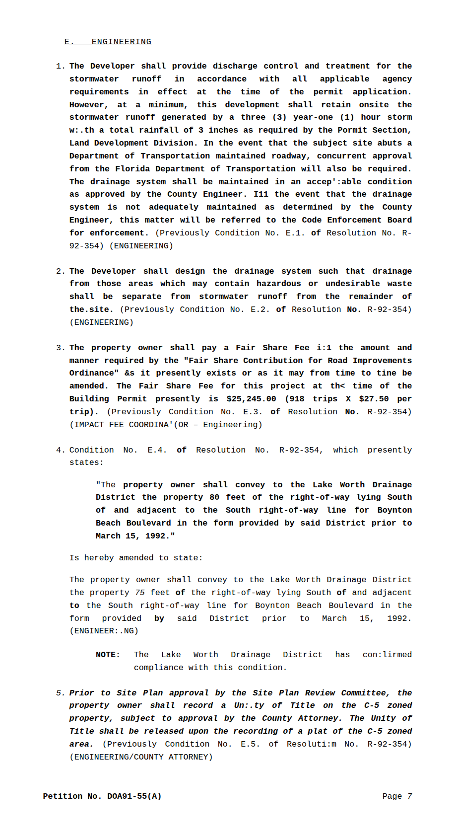E. ENGINEERING
The Developer shall provide discharge control and treatment for the stormwater runoff in accordance with all applicable agency requirements in effect at the time of the permit application. However, at a minimum, this development shall retain onsite the stormwater runoff generated by a three (3) year-one (1) hour storm w:.th a total rainfall of 3 inches as required by the Pormit Section, Land Development Division. In the event that the subject site abuts a Department of Transportation maintained roadway, concurrent approval from the Florida Department of Transportation will also be required. The drainage system shall be maintained in an accep':able condition as approved by the County Engineer. I11 the event that the drainage system is not adequately maintained as determined by the County Engineer, this matter will be referred to the Code Enforcement Board for enforcement. (Previously Condition No. E.1. of Resolution No. R-92-354) (ENGINEERING)
The Developer shall design the drainage system such that drainage from those areas which may contain hazardous or undesirable waste shall be separate from stormwater runoff from the remainder of the.site. (Previously Condition No. E.2. of Resolution No. R-92-354) (ENGINEERING)
The property owner shall pay a Fair Share Fee i:1 the amount and manner required by the "Fair Share Contribution for Road Improvements Ordinance" &s it presently exists or as it may from time to tine be amended. The Fair Share Fee for this project at th< time of the Building Permit presently is $25,245.00 (918 trips X $27.50 per trip). (Previously Condition No. E.3. of Resolution No. R-92-354) (IMPACT FEE COORDINA'(OR – Engineering)
Condition No. E.4. of Resolution No. R-92-354, which presently states:
"The property owner shall convey to the Lake Worth Drainage District the property 80 feet of the right-of-way lying South of and adjacent to the South right-of-way line for Boynton Beach Boulevard in the form provided by said District prior to March 15, 1992."
Is hereby amended to state:
The property owner shall convey to the Lake Worth Drainage District the property 75 feet of the right-of-way lying South of and adjacent to the South right-of-way line for Boynton Beach Boulevard in the form provided by said District prior to March 15, 1992. (ENGINEER:.NG)
NOTE: The Lake Worth Drainage District has con:lirmed compliance with this condition.
Prior to Site Plan approval by the Site Plan Review Committee, the property owner shall record a Un:.ty of Title on the C-5 zoned property, subject to approval by the County Attorney. The Unity of Title shall be released upon the recording of a plat of the C-5 zoned area. (Previously Condition No. E.5. of Resoluti:m No. R-92-354) (ENGINEERING/COUNTY ATTORNEY)
Petition No. DOA91-55(A) Page 7